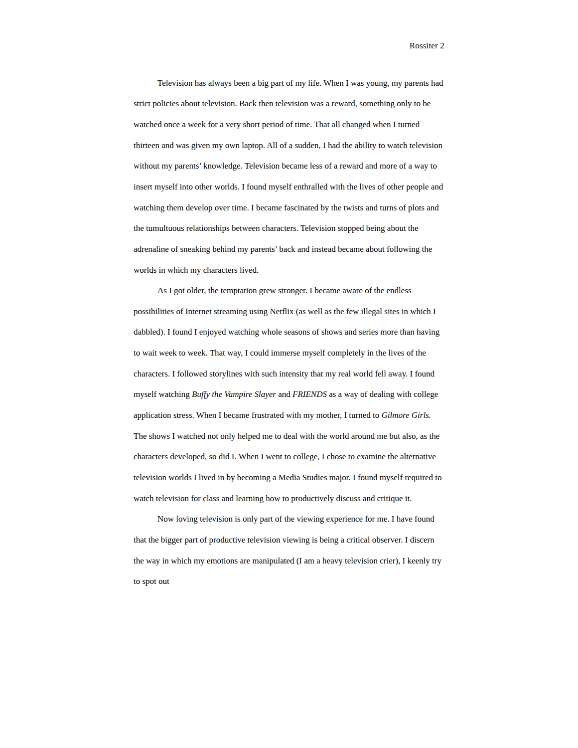Rossiter 2
Television has always been a big part of my life. When I was young, my parents had strict policies about television. Back then television was a reward, something only to be watched once a week for a very short period of time. That all changed when I turned thirteen and was given my own laptop. All of a sudden, I had the ability to watch television without my parents’ knowledge. Television became less of a reward and more of a way to insert myself into other worlds. I found myself enthralled with the lives of other people and watching them develop over time. I became fascinated by the twists and turns of plots and the tumultuous relationships between characters. Television stopped being about the adrenaline of sneaking behind my parents’ back and instead became about following the worlds in which my characters lived.
As I got older, the temptation grew stronger. I became aware of the endless possibilities of Internet streaming using Netflix (as well as the few illegal sites in which I dabbled). I found I enjoyed watching whole seasons of shows and series more than having to wait week to week. That way, I could immerse myself completely in the lives of the characters. I followed storylines with such intensity that my real world fell away. I found myself watching Buffy the Vampire Slayer and FRIENDS as a way of dealing with college application stress. When I became frustrated with my mother, I turned to Gilmore Girls. The shows I watched not only helped me to deal with the world around me but also, as the characters developed, so did I. When I went to college, I chose to examine the alternative television worlds I lived in by becoming a Media Studies major. I found myself required to watch television for class and learning how to productively discuss and critique it.
Now loving television is only part of the viewing experience for me. I have found that the bigger part of productive television viewing is being a critical observer. I discern the way in which my emotions are manipulated (I am a heavy television crier), I keenly try to spot out